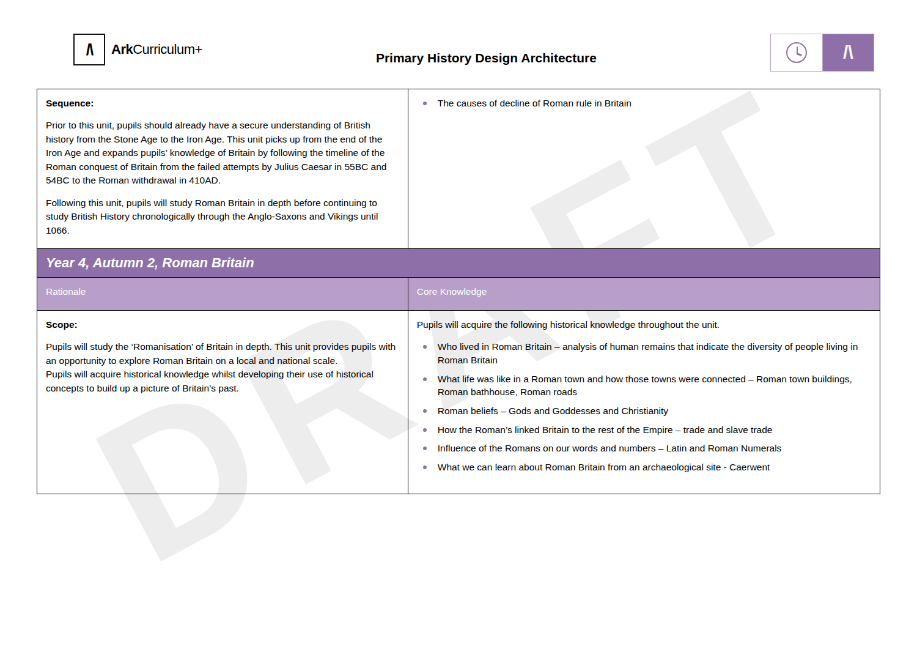DRAFT
/\
ArkCurriculum+
Primary History Design Architecture
/\
| Sequence: Prior to this unit, pupils should already have a secure understanding of British history from the Stone Age to the Iron Age. This unit picks up from the end of the Iron Age and expands pupils’ knowledge of Britain by following the timeline of the Roman conquest of Britain from the failed attempts by Julius Caesar in 55BC and 54BC to the Roman withdrawal in 410AD. Following this unit, pupils will study Roman Britain in depth before continuing to study British History chronologically through the Anglo-Saxons and Vikings until 1066. | The causes of decline of Roman rule in Britain |
Year 4, Autumn 2, Roman Britain
| Rationale | Core Knowledge |
| Scope: Pupils will study the ‘Romanisation’ of Britain in depth. This unit provides pupils with an opportunity to explore Roman Britain on a local and national scale. Pupils will acquire historical knowledge whilst developing their use of historical concepts to build up a picture of Britain’s past. | Pupils will acquire the following historical knowledge throughout the unit. Who lived in Roman Britain – analysis of human remains that indicate the diversity of people living in Roman Britain What life was like in a Roman town and how those towns were connected – Roman town buildings, Roman bathhouse, Roman roads Roman beliefs – Gods and Goddesses and Christianity How the Roman’s linked Britain to the rest of the Empire – trade and slave trade Influence of the Romans on our words and numbers – Latin and Roman Numerals What we can learn about Roman Britain from an archaeological site - Caerwent |